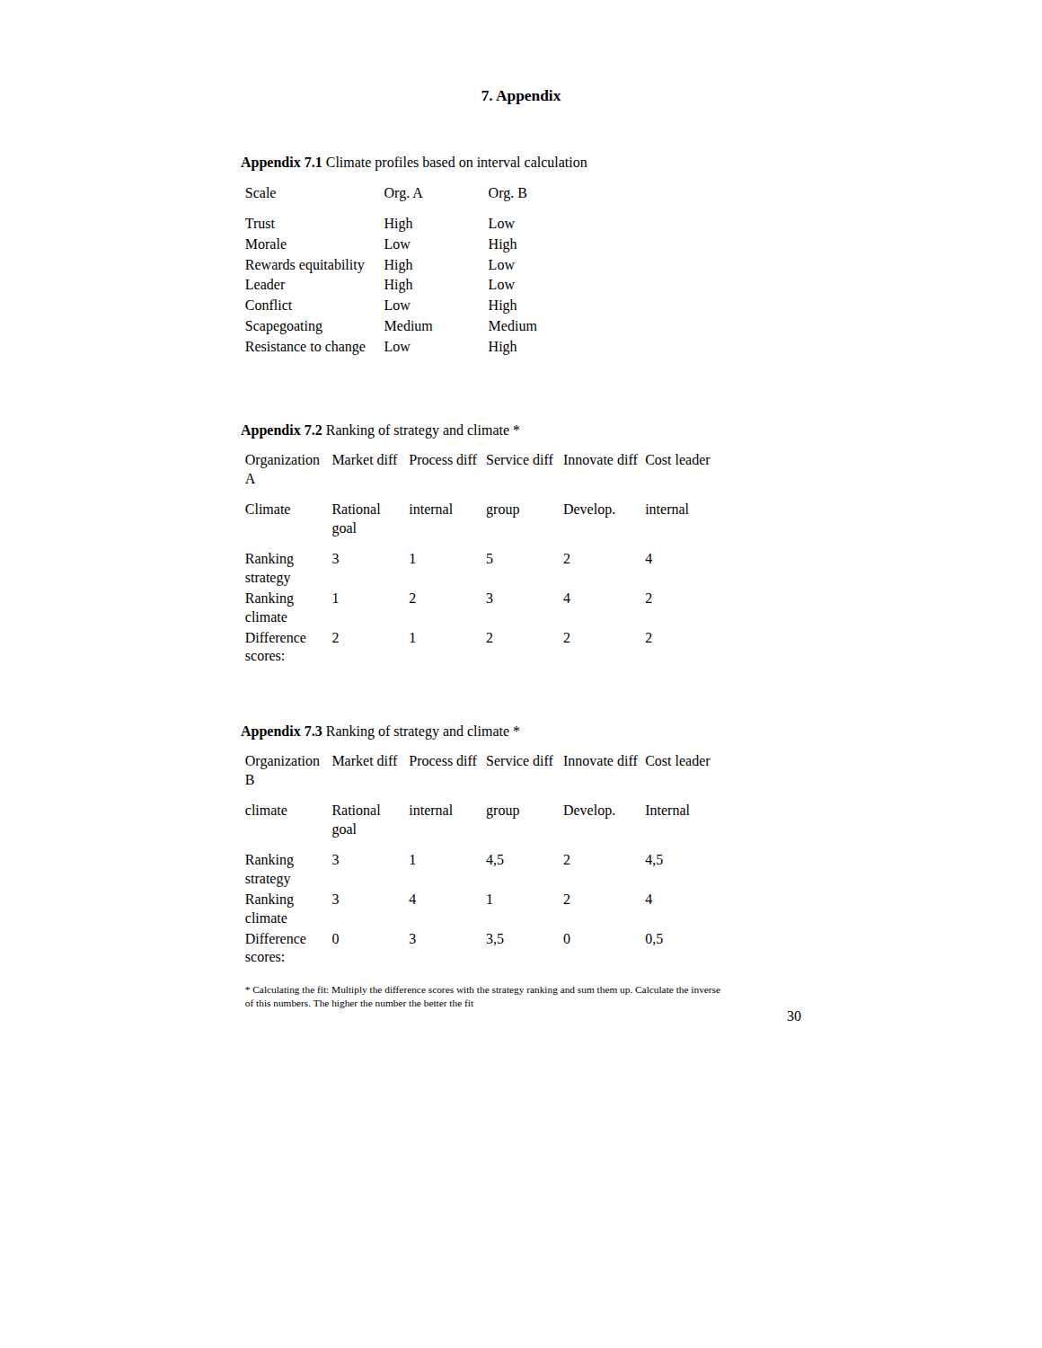7. Appendix
Appendix 7.1 Climate profiles based on interval calculation
| Scale | Org. A | Org. B |
| Trust | High | Low |
| Morale | Low | High |
| Rewards equitability | High | Low |
| Leader | High | Low |
| Conflict | Low | High |
| Scapegoating | Medium | Medium |
| Resistance to change | Low | High |
Appendix 7.2 Ranking of strategy and climate *
| Organization A | Market diff | Process diff | Service diff | Innovate diff | Cost leader |
| Climate | Rational goal | internal | group | Develop. | internal |
| Ranking strategy | 3 | 1 | 5 | 2 | 4 |
| Ranking climate | 1 | 2 | 3 | 4 | 2 |
| Difference scores: | 2 | 1 | 2 | 2 | 2 |
Appendix 7.3 Ranking of strategy and climate *
| Organization B | Market diff | Process diff | Service diff | Innovate diff | Cost leader |
| climate | Rational goal | internal | group | Develop. | Internal |
| Ranking strategy | 3 | 1 | 4,5 | 2 | 4,5 |
| Ranking climate | 3 | 4 | 1 | 2 | 4 |
| Difference scores: | 0 | 3 | 3,5 | 0 | 0,5 |
* Calculating the fit: Multiply the difference scores with the strategy ranking and sum them up. Calculate the inverse of this numbers. The higher the number the better the fit
30